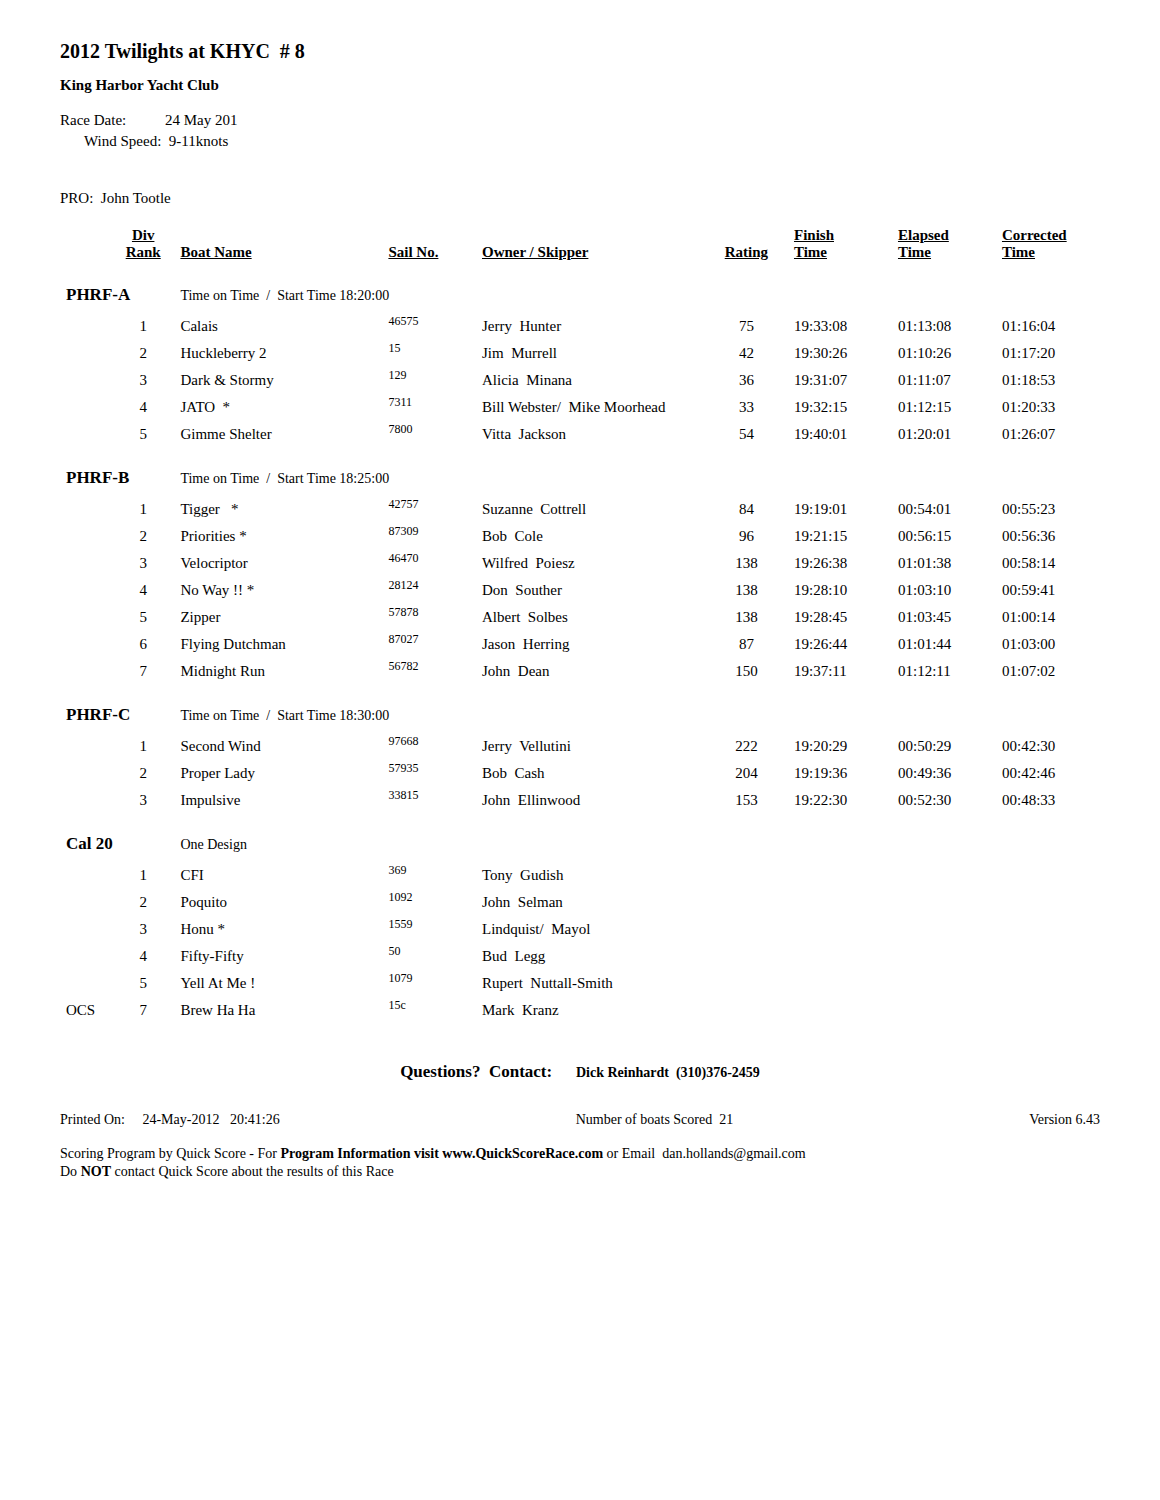2012 Twilights at KHYC # 8
King Harbor Yacht Club
Race Date: 24 May 201
Wind Speed: 9-11knots
PRO: John Tootle
| | Div Rank | Boat Name | Sail No. | Owner / Skipper | Rating | Finish Time | Elapsed Time | Corrected Time |
| --- | --- | --- | --- | --- | --- | --- | --- | --- |
| PHRF-A | Time on Time / Start Time 18:20:00 | |
| | 1 | Calais | 46575 | Jerry Hunter | 75 | 19:33:08 | 01:13:08 | 01:16:04 |
| | 2 | Huckleberry 2 | 15 | Jim Murrell | 42 | 19:30:26 | 01:10:26 | 01:17:20 |
| | 3 | Dark & Stormy | 129 | Alicia Minana | 36 | 19:31:07 | 01:11:07 | 01:18:53 |
| | 4 | JATO * | 7311 | Bill Webster/ Mike Moorhead | 33 | 19:32:15 | 01:12:15 | 01:20:33 |
| | 5 | Gimme Shelter | 7800 | Vitta Jackson | 54 | 19:40:01 | 01:20:01 | 01:26:07 |
| PHRF-B | Time on Time / Start Time 18:25:00 | |
| | 1 | Tigger * | 42757 | Suzanne Cottrell | 84 | 19:19:01 | 00:54:01 | 00:55:23 |
| | 2 | Priorities * | 87309 | Bob Cole | 96 | 19:21:15 | 00:56:15 | 00:56:36 |
| | 3 | Velocriptor | 46470 | Wilfred Poiesz | 138 | 19:26:38 | 01:01:38 | 00:58:14 |
| | 4 | No Way !! * | 28124 | Don Souther | 138 | 19:28:10 | 01:03:10 | 00:59:41 |
| | 5 | Zipper | 57878 | Albert Solbes | 138 | 19:28:45 | 01:03:45 | 01:00:14 |
| | 6 | Flying Dutchman | 87027 | Jason Herring | 87 | 19:26:44 | 01:01:44 | 01:03:00 |
| | 7 | Midnight Run | 56782 | John Dean | 150 | 19:37:11 | 01:12:11 | 01:07:02 |
| PHRF-C | Time on Time / Start Time 18:30:00 | |
| | 1 | Second Wind | 97668 | Jerry Vellutini | 222 | 19:20:29 | 00:50:29 | 00:42:30 |
| | 2 | Proper Lady | 57935 | Bob Cash | 204 | 19:19:36 | 00:49:36 | 00:42:46 |
| | 3 | Impulsive | 33815 | John Ellinwood | 153 | 19:22:30 | 00:52:30 | 00:48:33 |
| Cal 20 | One Design | |
| | 1 | CFI | 369 | Tony Gudish | | | | |
| | 2 | Poquito | 1092 | John Selman | | | | |
| | 3 | Honu * | 1559 | Lindquist/ Mayol | | | | |
| | 4 | Fifty-Fifty | 50 | Bud Legg | | | | |
| | 5 | Yell At Me ! | 1079 | Rupert Nuttall-Smith | | | | |
| OCS | 7 | Brew Ha Ha | 15c | Mark Kranz | | | | |
Questions? Contact: Dick Reinhardt (310)376-2459
Printed On: 24-May-2012 20:41:26 Number of boats Scored 21 Version 6.43
Scoring Program by Quick Score - For Program Information visit www.QuickScoreRace.com or Email dan.hollands@gmail.com
Do NOT contact Quick Score about the results of this Race